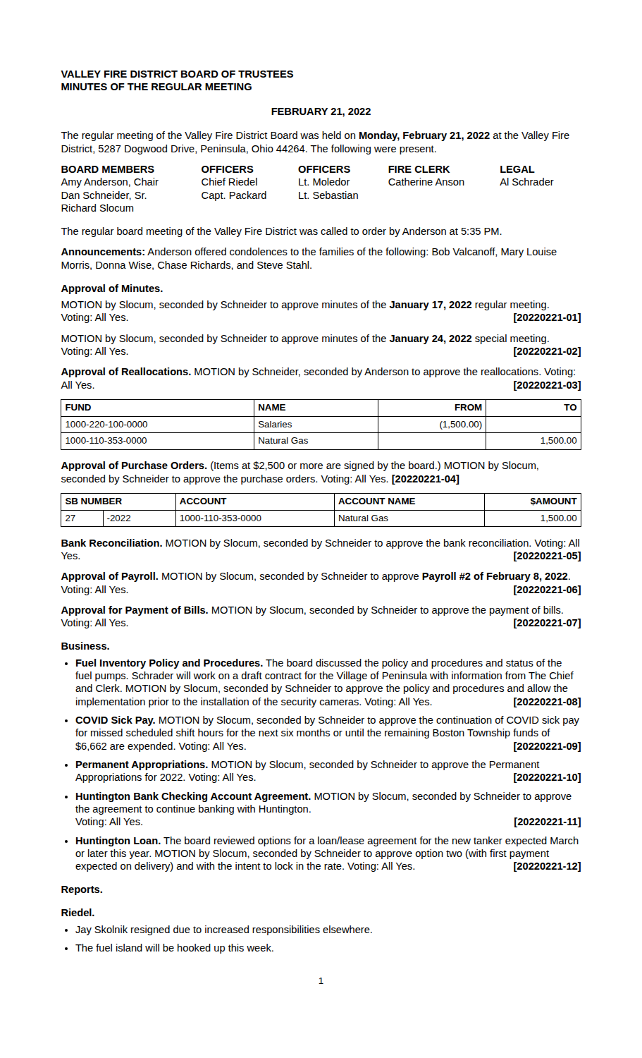VALLEY FIRE DISTRICT BOARD OF TRUSTEES
MINUTES OF THE REGULAR MEETING
FEBRUARY 21, 2022
The regular meeting of the Valley Fire District Board was held on Monday, February 21, 2022 at the Valley Fire District, 5287 Dogwood Drive, Peninsula, Ohio 44264. The following were present.
| BOARD MEMBERS | OFFICERS | OFFICERS | FIRE CLERK | LEGAL |
| --- | --- | --- | --- | --- |
| Amy Anderson, Chair | Chief Riedel | Lt. Moledor | Catherine Anson | Al Schrader |
| Dan Schneider, Sr. | Capt. Packard | Lt. Sebastian | | |
| Richard Slocum | | | | |
The regular board meeting of the Valley Fire District was called to order by Anderson at 5:35 PM.
Announcements: Anderson offered condolences to the families of the following: Bob Valcanoff, Mary Louise Morris, Donna Wise, Chase Richards, and Steve Stahl.
Approval of Minutes.
MOTION by Slocum, seconded by Schneider to approve minutes of the January 17, 2022 regular meeting. Voting: All Yes. [20220221-01]
MOTION by Slocum, seconded by Schneider to approve minutes of the January 24, 2022 special meeting. Voting: All Yes. [20220221-02]
Approval of Reallocations. MOTION by Schneider, seconded by Anderson to approve the reallocations. Voting: All Yes. [20220221-03]
| FUND | NAME | FROM | TO |
| --- | --- | --- | --- |
| 1000-220-100-0000 | Salaries | (1,500.00) | |
| 1000-110-353-0000 | Natural Gas | | 1,500.00 |
Approval of Purchase Orders. (Items at $2,500 or more are signed by the board.) MOTION by Slocum, seconded by Schneider to approve the purchase orders. Voting: All Yes. [20220221-04]
| SB NUMBER | ACCOUNT | ACCOUNT NAME | $AMOUNT |
| --- | --- | --- | --- |
| 27 | -2022 | 1000-110-353-0000 | Natural Gas | 1,500.00 |
Bank Reconciliation. MOTION by Slocum, seconded by Schneider to approve the bank reconciliation. Voting: All Yes. [20220221-05]
Approval of Payroll. MOTION by Slocum, seconded by Schneider to approve Payroll #2 of February 8, 2022. Voting: All Yes. [20220221-06]
Approval for Payment of Bills. MOTION by Slocum, seconded by Schneider to approve the payment of bills. Voting: All Yes. [20220221-07]
Business.
Fuel Inventory Policy and Procedures. The board discussed the policy and procedures and status of the fuel pumps. Schrader will work on a draft contract for the Village of Peninsula with information from The Chief and Clerk. MOTION by Slocum, seconded by Schneider to approve the policy and procedures and allow the implementation prior to the installation of the security cameras. Voting: All Yes. [20220221-08]
COVID Sick Pay. MOTION by Slocum, seconded by Schneider to approve the continuation of COVID sick pay for missed scheduled shift hours for the next six months or until the remaining Boston Township funds of $6,662 are expended. Voting: All Yes. [20220221-09]
Permanent Appropriations. MOTION by Slocum, seconded by Schneider to approve the Permanent Appropriations for 2022. Voting: All Yes. [20220221-10]
Huntington Bank Checking Account Agreement. MOTION by Slocum, seconded by Schneider to approve the agreement to continue banking with Huntington.
Voting: All Yes. [20220221-11]
Huntington Loan. The board reviewed options for a loan/lease agreement for the new tanker expected March or later this year. MOTION by Slocum, seconded by Schneider to approve option two (with first payment expected on delivery) and with the intent to lock in the rate. Voting: All Yes. [20220221-12]
Reports.
Riedel.
Jay Skolnik resigned due to increased responsibilities elsewhere.
The fuel island will be hooked up this week.
1